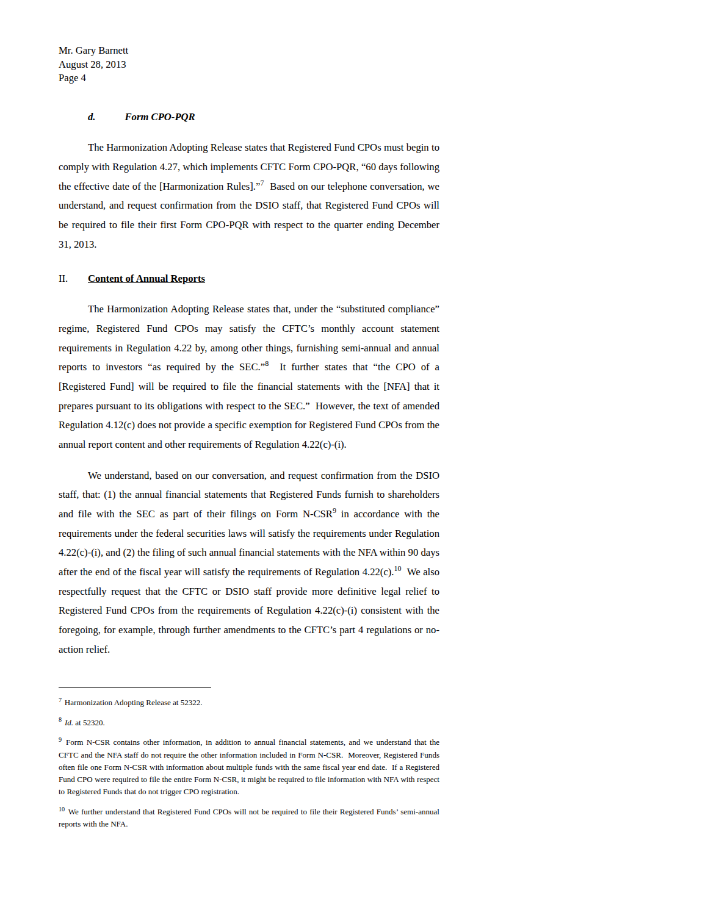Mr. Gary Barnett
August 28, 2013
Page 4
d. Form CPO-PQR
The Harmonization Adopting Release states that Registered Fund CPOs must begin to comply with Regulation 4.27, which implements CFTC Form CPO-PQR, “60 days following the effective date of the [Harmonization Rules].”7 Based on our telephone conversation, we understand, and request confirmation from the DSIO staff, that Registered Fund CPOs will be required to file their first Form CPO-PQR with respect to the quarter ending December 31, 2013.
II. Content of Annual Reports
The Harmonization Adopting Release states that, under the “substituted compliance” regime, Registered Fund CPOs may satisfy the CFTC’s monthly account statement requirements in Regulation 4.22 by, among other things, furnishing semi-annual and annual reports to investors “as required by the SEC.”8 It further states that “the CPO of a [Registered Fund] will be required to file the financial statements with the [NFA] that it prepares pursuant to its obligations with respect to the SEC.” However, the text of amended Regulation 4.12(c) does not provide a specific exemption for Registered Fund CPOs from the annual report content and other requirements of Regulation 4.22(c)-(i).
We understand, based on our conversation, and request confirmation from the DSIO staff, that: (1) the annual financial statements that Registered Funds furnish to shareholders and file with the SEC as part of their filings on Form N-CSR9 in accordance with the requirements under the federal securities laws will satisfy the requirements under Regulation 4.22(c)-(i), and (2) the filing of such annual financial statements with the NFA within 90 days after the end of the fiscal year will satisfy the requirements of Regulation 4.22(c).10 We also respectfully request that the CFTC or DSIO staff provide more definitive legal relief to Registered Fund CPOs from the requirements of Regulation 4.22(c)-(i) consistent with the foregoing, for example, through further amendments to the CFTC’s part 4 regulations or no-action relief.
7 Harmonization Adopting Release at 52322.
8 Id. at 52320.
9 Form N-CSR contains other information, in addition to annual financial statements, and we understand that the CFTC and the NFA staff do not require the other information included in Form N-CSR. Moreover, Registered Funds often file one Form N-CSR with information about multiple funds with the same fiscal year end date. If a Registered Fund CPO were required to file the entire Form N-CSR, it might be required to file information with NFA with respect to Registered Funds that do not trigger CPO registration.
10 We further understand that Registered Fund CPOs will not be required to file their Registered Funds’ semi-annual reports with the NFA.